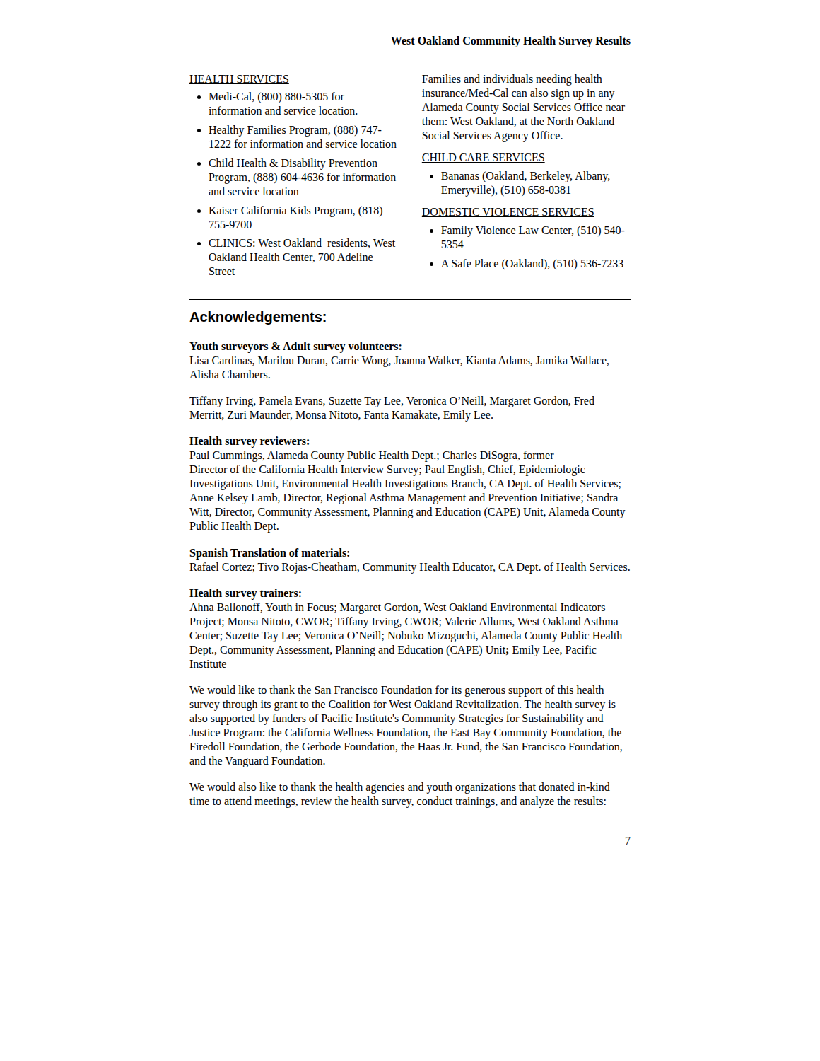West Oakland Community Health Survey Results
HEALTH SERVICES
Medi-Cal, (800) 880-5305 for information and service location.
Healthy Families Program, (888) 747-1222 for information and service location
Child Health & Disability Prevention Program, (888) 604-4636 for information and service location
Kaiser California Kids Program, (818) 755-9700
CLINICS: West Oakland residents, West Oakland Health Center, 700 Adeline Street
Families and individuals needing health insurance/Med-Cal can also sign up in any Alameda County Social Services Office near them: West Oakland, at the North Oakland Social Services Agency Office.
CHILD CARE SERVICES
Bananas (Oakland, Berkeley, Albany, Emeryville), (510) 658-0381
DOMESTIC VIOLENCE SERVICES
Family Violence Law Center, (510) 540-5354
A Safe Place (Oakland), (510) 536-7233
Acknowledgements:
Youth surveyors & Adult survey volunteers:
Lisa Cardinas, Marilou Duran, Carrie Wong, Joanna Walker, Kianta Adams, Jamika Wallace, Alisha Chambers.
Tiffany Irving, Pamela Evans, Suzette Tay Lee, Veronica O’Neill, Margaret Gordon, Fred Merritt, Zuri Maunder, Monsa Nitoto, Fanta Kamakate, Emily Lee.
Health survey reviewers:
Paul Cummings, Alameda County Public Health Dept.; Charles DiSogra, former
Director of the California Health Interview Survey; Paul English, Chief, Epidemiologic Investigations Unit, Environmental Health Investigations Branch, CA Dept. of Health Services; Anne Kelsey Lamb, Director, Regional Asthma Management and Prevention Initiative; Sandra Witt, Director, Community Assessment, Planning and Education (CAPE) Unit, Alameda County Public Health Dept.
Spanish Translation of materials:
Rafael Cortez; Tivo Rojas-Cheatham, Community Health Educator, CA Dept. of Health Services.
Health survey trainers:
Ahna Ballonoff, Youth in Focus; Margaret Gordon, West Oakland Environmental Indicators Project; Monsa Nitoto, CWOR; Tiffany Irving, CWOR; Valerie Allums, West Oakland Asthma Center; Suzette Tay Lee; Veronica O’Neill; Nobuko Mizoguchi, Alameda County Public Health Dept., Community Assessment, Planning and Education (CAPE) Unit; Emily Lee, Pacific Institute
We would like to thank the San Francisco Foundation for its generous support of this health survey through its grant to the Coalition for West Oakland Revitalization. The health survey is also supported by funders of Pacific Institute's Community Strategies for Sustainability and Justice Program: the California Wellness Foundation, the East Bay Community Foundation, the Firedoll Foundation, the Gerbode Foundation, the Haas Jr. Fund, the San Francisco Foundation, and the Vanguard Foundation.
We would also like to thank the health agencies and youth organizations that donated in-kind time to attend meetings, review the health survey, conduct trainings, and analyze the results:
7